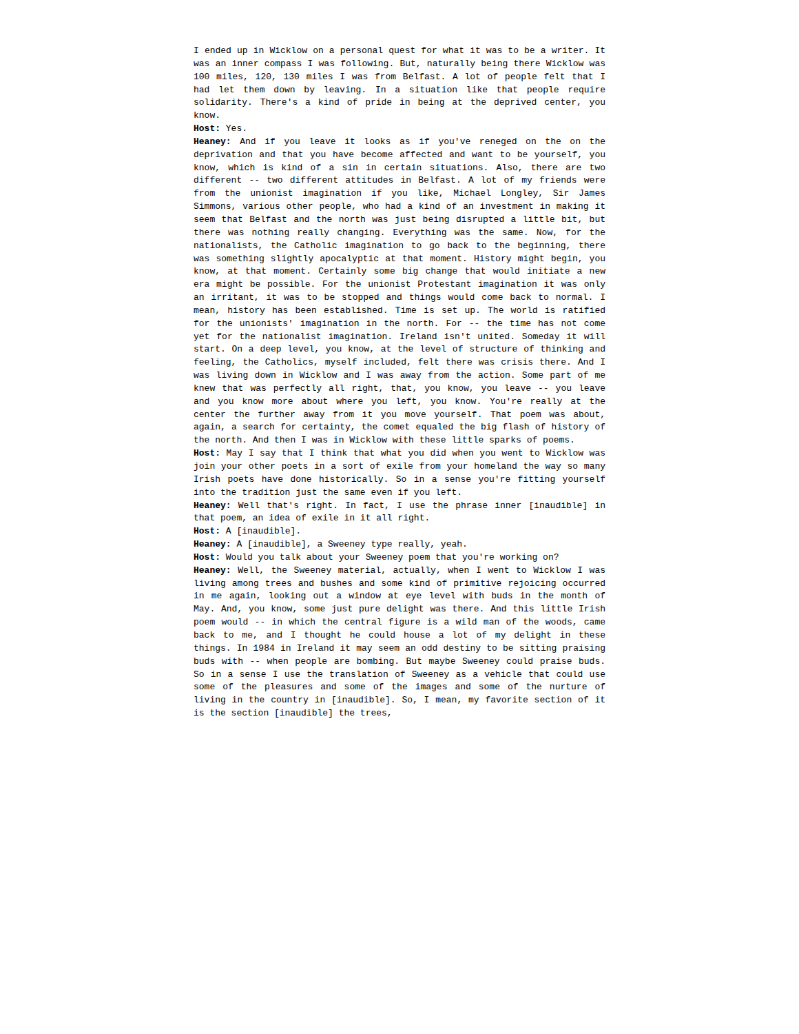I ended up in Wicklow on a personal quest for what it was to be a writer. It was an inner compass I was following. But, naturally being there Wicklow was 100 miles, 120, 130 miles I was from Belfast. A lot of people felt that I had let them down by leaving. In a situation like that people require solidarity. There's a kind of pride in being at the deprived center, you know.
Host: Yes.
Heaney: And if you leave it looks as if you've reneged on the on the deprivation and that you have become affected and want to be yourself, you know, which is kind of a sin in certain situations. Also, there are two different -- two different attitudes in Belfast. A lot of my friends were from the unionist imagination if you like, Michael Longley, Sir James Simmons, various other people, who had a kind of an investment in making it seem that Belfast and the north was just being disrupted a little bit, but there was nothing really changing. Everything was the same. Now, for the nationalists, the Catholic imagination to go back to the beginning, there was something slightly apocalyptic at that moment. History might begin, you know, at that moment. Certainly some big change that would initiate a new era might be possible. For the unionist Protestant imagination it was only an irritant, it was to be stopped and things would come back to normal. I mean, history has been established. Time is set up. The world is ratified for the unionists' imagination in the north. For -- the time has not come yet for the nationalist imagination. Ireland isn't united. Someday it will start. On a deep level, you know, at the level of structure of thinking and feeling, the Catholics, myself included, felt there was crisis there. And I was living down in Wicklow and I was away from the action. Some part of me knew that was perfectly all right, that, you know, you leave -- you leave and you know more about where you left, you know. You're really at the center the further away from it you move yourself. That poem was about, again, a search for certainty, the comet equaled the big flash of history of the north. And then I was in Wicklow with these little sparks of poems.
Host: May I say that I think that what you did when you went to Wicklow was join your other poets in a sort of exile from your homeland the way so many Irish poets have done historically. So in a sense you're fitting yourself into the tradition just the same even if you left.
Heaney: Well that's right. In fact, I use the phrase inner [inaudible] in that poem, an idea of exile in it all right.
Host: A [inaudible].
Heaney: A [inaudible], a Sweeney type really, yeah.
Host: Would you talk about your Sweeney poem that you're working on?
Heaney: Well, the Sweeney material, actually, when I went to Wicklow I was living among trees and bushes and some kind of primitive rejoicing occurred in me again, looking out a window at eye level with buds in the month of May. And, you know, some just pure delight was there. And this little Irish poem would -- in which the central figure is a wild man of the woods, came back to me, and I thought he could house a lot of my delight in these things. In 1984 in Ireland it may seem an odd destiny to be sitting praising buds with -- when people are bombing. But maybe Sweeney could praise buds. So in a sense I use the translation of Sweeney as a vehicle that could use some of the pleasures and some of the images and some of the nurture of living in the country in [inaudible]. So, I mean, my favorite section of it is the section [inaudible] the trees,